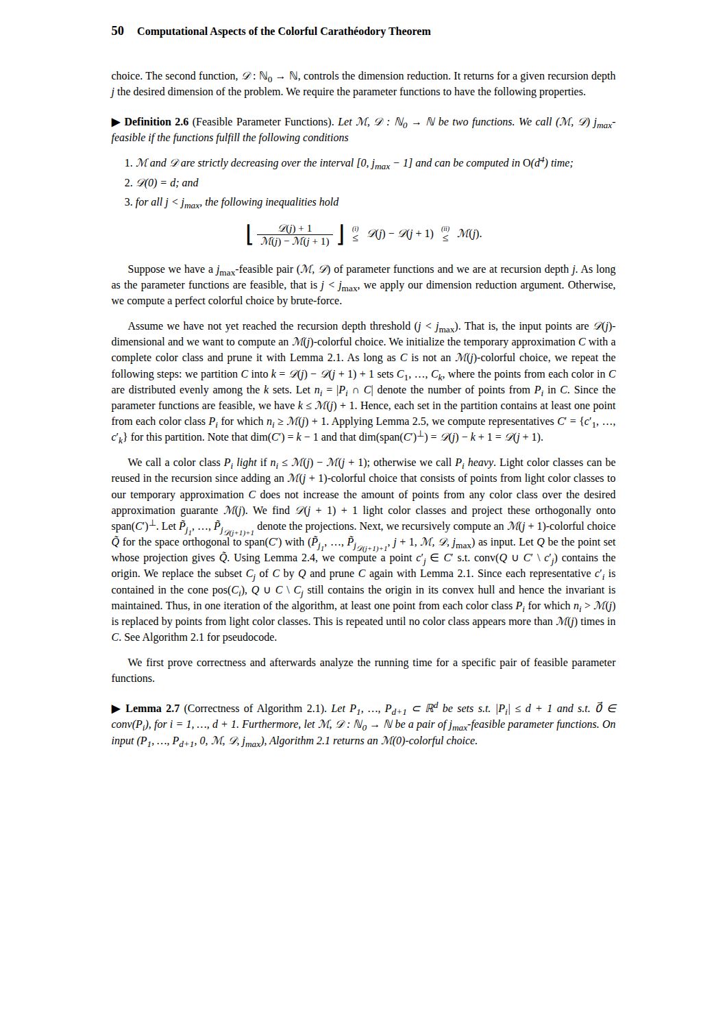50 Computational Aspects of the Colorful Carathéodory Theorem
choice. The second function, 𝒟 : ℕ0 → ℕ, controls the dimension reduction. It returns for a given recursion depth j the desired dimension of the problem. We require the parameter functions to have the following properties.
▶ Definition 2.6 (Feasible Parameter Functions). Let ℳ, 𝒟 : ℕ0 → ℕ be two functions. We call (ℳ, 𝒟) jmax-feasible if the functions fulfill the following conditions
ℳ and 𝒟 are strictly decreasing over the interval [0, jmax − 1] and can be computed in O(d4) time;
𝒟(0) = d; and
for all j < jmax, the following inequalities hold
⌊ 𝒟(j) + 1 ℳ(j) − ℳ(j + 1) ⌋ (i)≤ 𝒟(j) − 𝒟(j + 1) (ii)≤ ℳ(j).
Suppose we have a jmax-feasible pair (ℳ, 𝒟) of parameter functions and we are at recursion depth j. As long as the parameter functions are feasible, that is j < jmax, we apply our dimension reduction argument. Otherwise, we compute a perfect colorful choice by brute-force.
Assume we have not yet reached the recursion depth threshold (j < jmax). That is, the input points are 𝒟(j)-dimensional and we want to compute an ℳ(j)-colorful choice. We initialize the temporary approximation C with a complete color class and prune it with Lemma 2.1. As long as C is not an ℳ(j)-colorful choice, we repeat the following steps: we partition C into k = 𝒟(j) − 𝒟(j + 1) + 1 sets C1, …, Ck, where the points from each color in C are distributed evenly among the k sets. Let ni = |Pi ∩ C| denote the number of points from Pi in C. Since the parameter functions are feasible, we have k ≤ ℳ(j) + 1. Hence, each set in the partition contains at least one point from each color class Pi for which ni ≥ ℳ(j) + 1. Applying Lemma 2.5, we compute representatives C′ = {c′1, …, c′k} for this partition. Note that dim(C′) = k − 1 and that dim(span(C′)⊥) = 𝒟(j) − k + 1 = 𝒟(j + 1).
We call a color class Pi light if ni ≤ ℳ(j) − ℳ(j + 1); otherwise we call Pi heavy. Light color classes can be reused in the recursion since adding an ℳ(j + 1)-colorful choice that consists of points from light color classes to our temporary approximation C does not increase the amount of points from any color class over the desired approximation guarante ℳ(j). We find 𝒟(j + 1) + 1 light color classes and project these orthogonally onto span(C′)⊥. Let P̃j1, …, P̃j𝒟(j+1)+1 denote the projections. Next, we recursively compute an ℳ(j + 1)-colorful choice Q̃ for the space orthogonal to span(C′) with (P̃j1, …, P̃j𝒟(j+1)+1, j + 1, ℳ, 𝒟, jmax) as input. Let Q be the point set whose projection gives Q̃. Using Lemma 2.4, we compute a point c′j ∈ C′ s.t. conv(Q ∪ C′ \ c′j) contains the origin. We replace the subset Cj of C by Q and prune C again with Lemma 2.1. Since each representative c′i is contained in the cone pos(Ci), Q ∪ C \ Cj still contains the origin in its convex hull and hence the invariant is maintained. Thus, in one iteration of the algorithm, at least one point from each color class Pi for which ni > ℳ(j) is replaced by points from light color classes. This is repeated until no color class appears more than ℳ(j) times in C. See Algorithm 2.1 for pseudocode.
We first prove correctness and afterwards analyze the running time for a specific pair of feasible parameter functions.
▶ Lemma 2.7 (Correctness of Algorithm 2.1). Let P1, …, Pd+1 ⊂ ℝd be sets s.t. |Pi| ≤ d + 1 and s.t. 0⃗ ∈ conv(Pi), for i = 1, …, d + 1. Furthermore, let ℳ, 𝒟 : ℕ0 → ℕ be a pair of jmax-feasible parameter functions. On input (P1, …, Pd+1, 0, ℳ, 𝒟, jmax), Algorithm 2.1 returns an ℳ(0)-colorful choice.